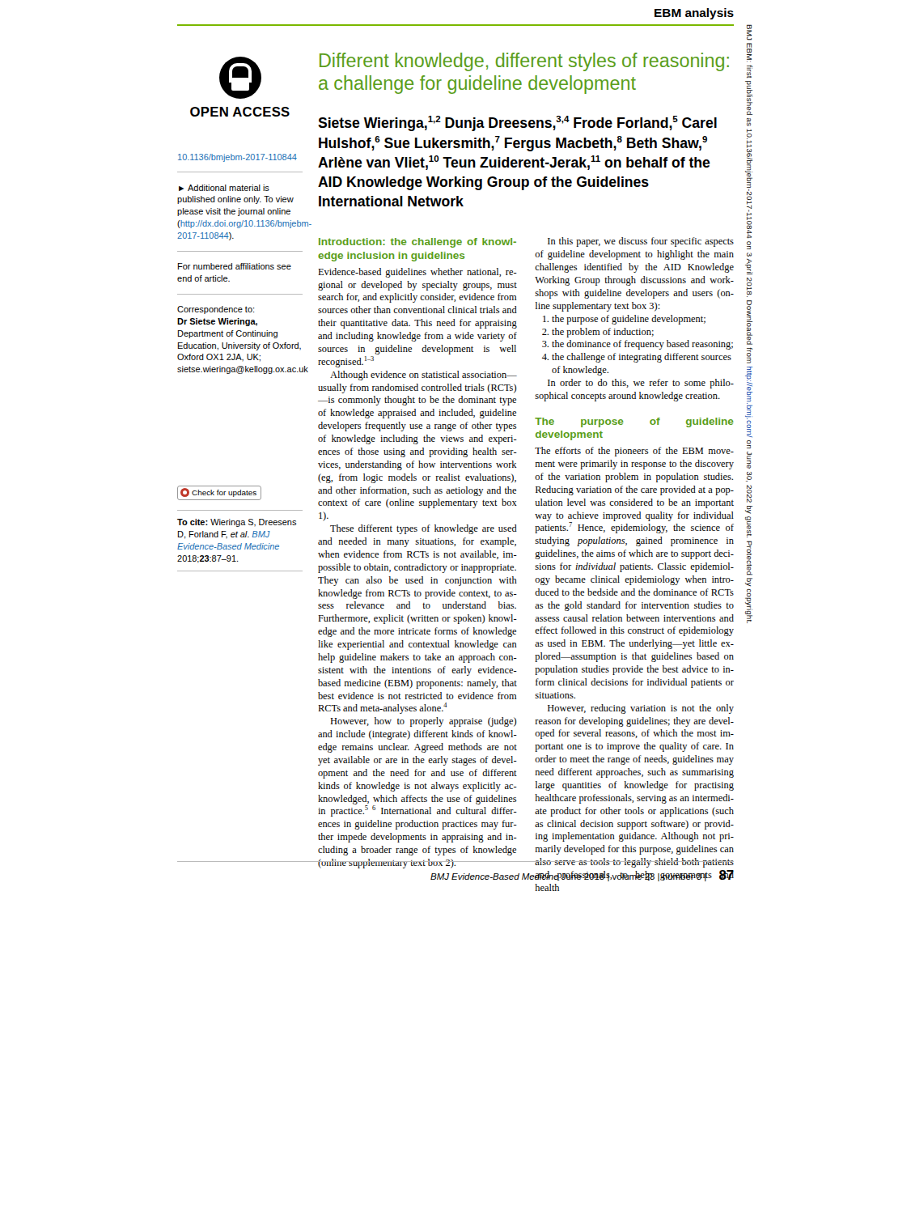BMJ EBM: first published as 10.1136/bmjebm-2017-110844 on 3 April 2018. Downloaded from http://ebm.bmj.com/ on June 30, 2022 by guest. Protected by copyright.
EBM analysis
OPEN ACCESS
10.1136/bmjebm-2017-110844
► Additional material is published online only. To view please visit the journal online (http://dx.doi.org/10.1136/bmjebm-2017-110844).
For numbered affiliations see end of article.
Correspondence to:
Dr Sietse Wieringa,
Department of Continuing Education, University of Oxford, Oxford OX1 2JA, UK; sietse.wieringa@kellogg.ox.ac.uk
Check for updates
To cite: Wieringa S, Dreesens D, Forland F, et al. BMJ Evidence-Based Medicine 2018;23:87–91.
Different knowledge, different styles of reasoning: a challenge for guideline development
Sietse Wieringa,1,2 Dunja Dreesens,3,4 Frode Forland,5 Carel Hulshof,6 Sue Lukersmith,7 Fergus Macbeth,8 Beth Shaw,9 Arlène van Vliet,10 Teun Zuiderent-Jerak,11 on behalf of the AID Knowledge Working Group of the Guidelines International Network
Introduction: the challenge of knowledge inclusion in guidelines
Evidence-based guidelines whether national, regional or developed by specialty groups, must search for, and explicitly consider, evidence from sources other than conventional clinical trials and their quantitative data. This need for appraising and including knowledge from a wide variety of sources in guideline development is well recognised.1–3
Although evidence on statistical association—usually from randomised controlled trials (RCTs)—is commonly thought to be the dominant type of knowledge appraised and included, guideline developers frequently use a range of other types of knowledge including the views and experiences of those using and providing health services, understanding of how interventions work (eg, from logic models or realist evaluations), and other information, such as aetiology and the context of care (online supplementary text box 1).
These different types of knowledge are used and needed in many situations, for example, when evidence from RCTs is not available, impossible to obtain, contradictory or inappropriate. They can also be used in conjunction with knowledge from RCTs to provide context, to assess relevance and to understand bias. Furthermore, explicit (written or spoken) knowledge and the more intricate forms of knowledge like experiential and contextual knowledge can help guideline makers to take an approach consistent with the intentions of early evidence-based medicine (EBM) proponents: namely, that best evidence is not restricted to evidence from RCTs and meta-analyses alone.4
However, how to properly appraise (judge) and include (integrate) different kinds of knowledge remains unclear. Agreed methods are not yet available or are in the early stages of development and the need for and use of different kinds of knowledge is not always explicitly acknowledged, which affects the use of guidelines in practice.5 6 International and cultural differences in guideline production practices may further impede developments in appraising and including a broader range of types of knowledge (online supplementary text box 2).
In this paper, we discuss four specific aspects of guideline development to highlight the main challenges identified by the AID Knowledge Working Group through discussions and workshops with guideline developers and users (online supplementary text box 3):
the purpose of guideline development;
the problem of induction;
the dominance of frequency based reasoning;
the challenge of integrating different sources of knowledge.
In order to do this, we refer to some philosophical concepts around knowledge creation.
The purpose of guideline development
The efforts of the pioneers of the EBM movement were primarily in response to the discovery of the variation problem in population studies. Reducing variation of the care provided at a population level was considered to be an important way to achieve improved quality for individual patients.7 Hence, epidemiology, the science of studying populations, gained prominence in guidelines, the aims of which are to support decisions for individual patients. Classic epidemiology became clinical epidemiology when introduced to the bedside and the dominance of RCTs as the gold standard for intervention studies to assess causal relation between interventions and effect followed in this construct of epidemiology as used in EBM. The underlying—yet little explored—assumption is that guidelines based on population studies provide the best advice to inform clinical decisions for individual patients or situations.
However, reducing variation is not the only reason for developing guidelines; they are developed for several reasons, of which the most important one is to improve the quality of care. In order to meet the range of needs, guidelines may need different approaches, such as summarising large quantities of knowledge for practising healthcare professionals, serving as an intermediate product for other tools or applications (such as clinical decision support software) or providing implementation guidance. Although not primarily developed for this purpose, guidelines can also serve as tools to legally shield both patients and professionals, to help governments and health
BMJ Evidence-Based Medicine June 2018 | volume 23 | number 3 | 87